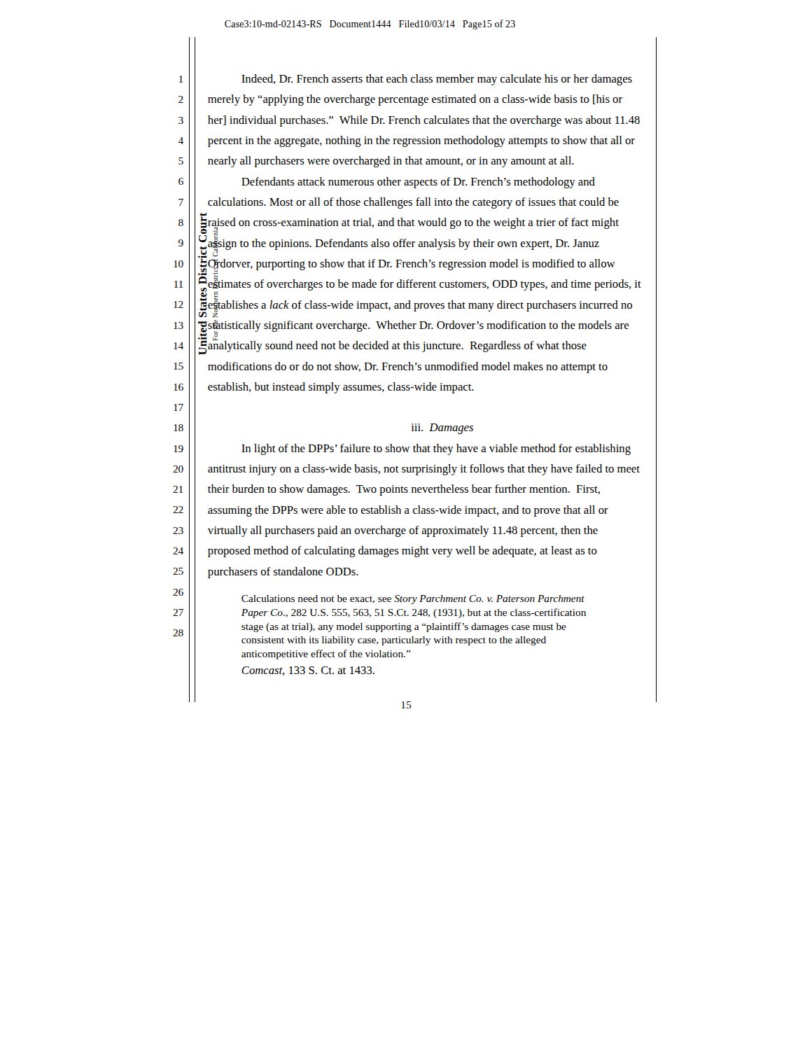Case3:10-md-02143-RS Document1444 Filed10/03/14 Page15 of 23
United States District Court For the Northern District of California
1
2
3
4
5
6
7
8
9
10
11
12
13
14
15
16
17
18
19
20
21
22
23
24
25
26
27
28
Indeed, Dr. French asserts that each class member may calculate his or her damages merely by “applying the overcharge percentage estimated on a class-wide basis to [his or her] individual purchases.” While Dr. French calculates that the overcharge was about 11.48 percent in the aggregate, nothing in the regression methodology attempts to show that all or nearly all purchasers were overcharged in that amount, or in any amount at all.
Defendants attack numerous other aspects of Dr. French’s methodology and calculations. Most or all of those challenges fall into the category of issues that could be raised on cross-examination at trial, and that would go to the weight a trier of fact might assign to the opinions. Defendants also offer analysis by their own expert, Dr. Januz Ordorver, purporting to show that if Dr. French’s regression model is modified to allow estimates of overcharges to be made for different customers, ODD types, and time periods, it establishes a lack of class-wide impact, and proves that many direct purchasers incurred no statistically significant overcharge. Whether Dr. Ordover’s modification to the models are analytically sound need not be decided at this juncture. Regardless of what those modifications do or do not show, Dr. French’s unmodified model makes no attempt to establish, but instead simply assumes, class-wide impact.
iii. Damages
In light of the DPPs’ failure to show that they have a viable method for establishing antitrust injury on a class-wide basis, not surprisingly it follows that they have failed to meet their burden to show damages. Two points nevertheless bear further mention. First, assuming the DPPs were able to establish a class-wide impact, and to prove that all or virtually all purchasers paid an overcharge of approximately 11.48 percent, then the proposed method of calculating damages might very well be adequate, at least as to purchasers of standalone ODDs.
Calculations need not be exact, see Story Parchment Co. v. Paterson Parchment Paper Co., 282 U.S. 555, 563, 51 S.Ct. 248, (1931), but at the class-certification stage (as at trial), any model supporting a “plaintiff’s damages case must be consistent with its liability case, particularly with respect to the alleged anticompetitive effect of the violation.”
Comcast, 133 S. Ct. at 1433.
15